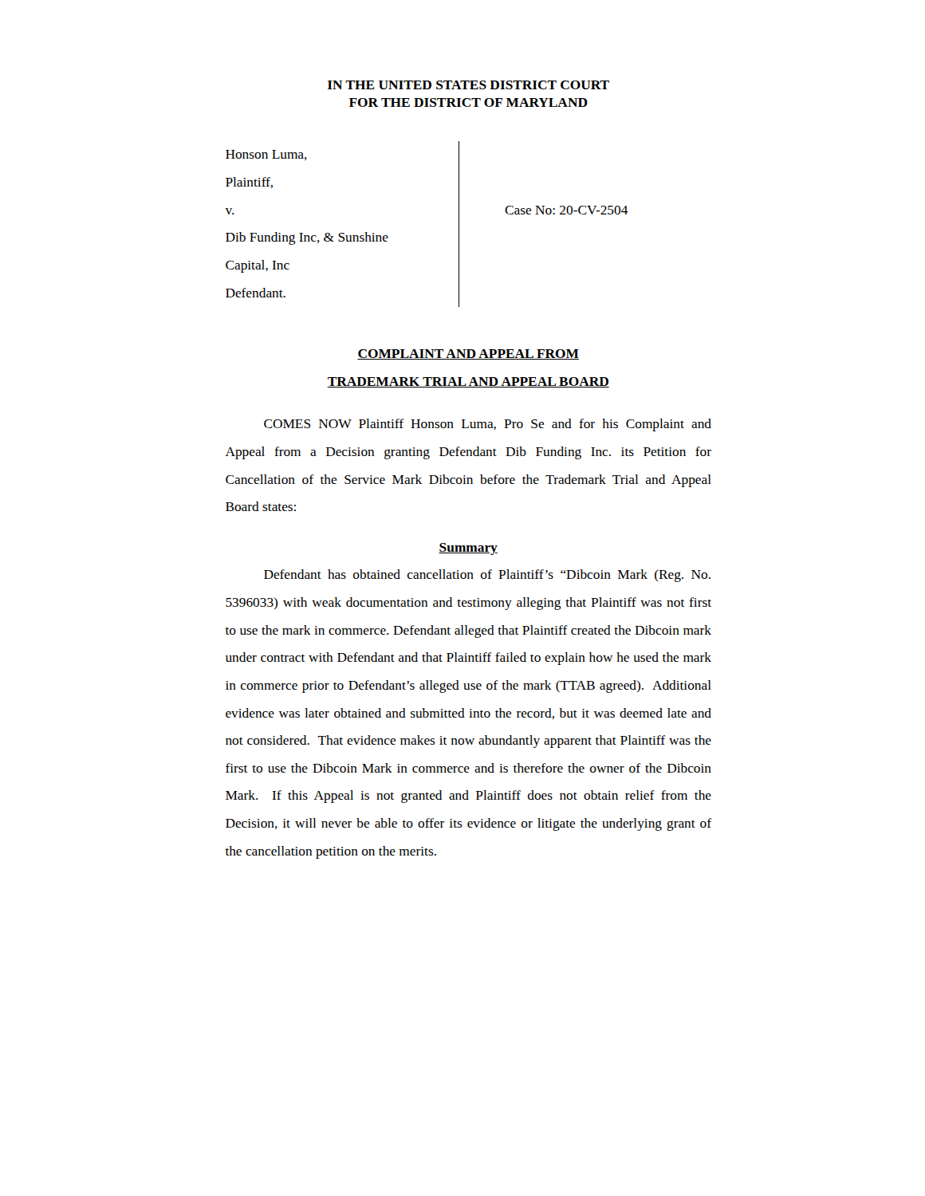IN THE UNITED STATES DISTRICT COURT
FOR THE DISTRICT OF MARYLAND
| Honson Luma, | | |
| Plaintiff, | |
| v. | Case No: 20-CV-2504 |
| Dib Funding Inc, & Sunshine Capital, Inc | |
| Defendant. | |
COMPLAINT AND APPEAL FROM
TRADEMARK TRIAL AND APPEAL BOARD
COMES NOW Plaintiff Honson Luma, Pro Se and for his Complaint and Appeal from a Decision granting Defendant Dib Funding Inc. its Petition for Cancellation of the Service Mark Dibcoin before the Trademark Trial and Appeal Board states:
Summary
Defendant has obtained cancellation of Plaintiff’s “Dibcoin Mark (Reg. No. 5396033) with weak documentation and testimony alleging that Plaintiff was not first to use the mark in commerce. Defendant alleged that Plaintiff created the Dibcoin mark under contract with Defendant and that Plaintiff failed to explain how he used the mark in commerce prior to Defendant’s alleged use of the mark (TTAB agreed). Additional evidence was later obtained and submitted into the record, but it was deemed late and not considered. That evidence makes it now abundantly apparent that Plaintiff was the first to use the Dibcoin Mark in commerce and is therefore the owner of the Dibcoin Mark. If this Appeal is not granted and Plaintiff does not obtain relief from the Decision, it will never be able to offer its evidence or litigate the underlying grant of the cancellation petition on the merits.